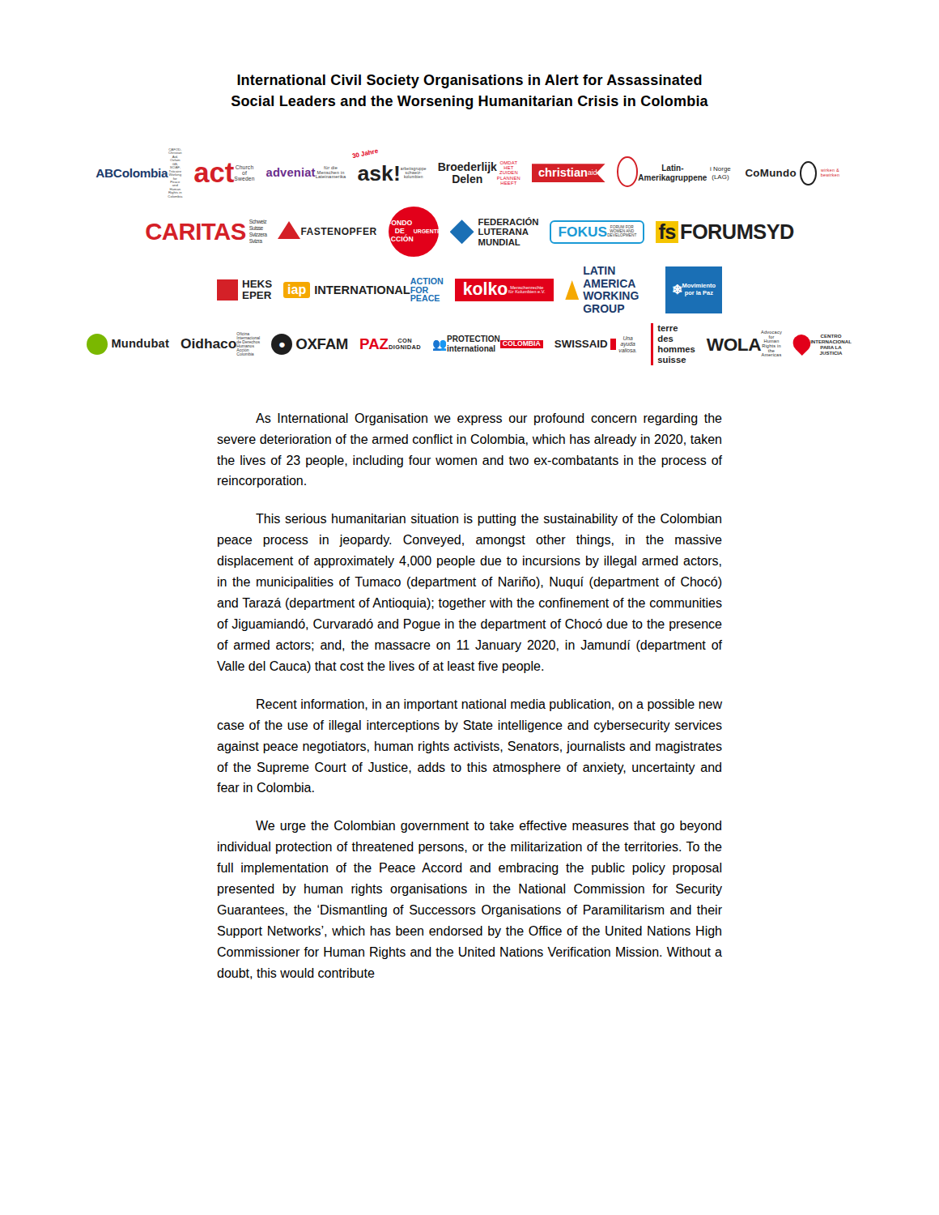International Civil Society Organisations in Alert for Assassinated Social Leaders and the Worsening Humanitarian Crisis in Colombia
ABColombiaCAFOD, Christian Aid, Oxfam GB, SCIAF, Trócaire
Working for Peace and Human Rights in Colombia actChurch of Sweden adveniatfür die Menschen in Lateinamerika 30 Jahreask!arbeitsgruppe schweiz-kolumbien Broederlijk DelenOMDAT HET ZUIDEN PLANNEN HEEFT christianaid Latin-Amerikagruppenei Norge (LAG) CoMundo wirken & bewirken
CARITASSchweiz
Suisse
Svizzera
Svizra FASTENOPFER FONDO DE ACCIÓNURGENTE FEDERACIÓN
LUTERANA
MUNDIAL FOKUSFORUM FOR WOMEN AND DEVELOPMENT fs FORUMSYD
HEKS
EPER iap INTERNATIONALACTION FOR PEACE kolkoMenschenrechte für Kolumbien e.V. LATIN AMERICA
WORKING GROUP ❄Movimiento
por la Paz
Mundubat OidhacoOficina Internacional de Derechos Humanos
Acción Colombia ●OXFAM PAZCON DIGNIDAD 👥PROTECTION
internationalCOLOMBIA SWISSAID Una ayuda valiosa. terre des hommes
suisse WOLAAdvocacy for Human Rights in the Americas CENTRO
INTERNACIONAL
PARA LA JUSTICIA
As International Organisation we express our profound concern regarding the severe deterioration of the armed conflict in Colombia, which has already in 2020, taken the lives of 23 people, including four women and two ex-combatants in the process of reincorporation.
This serious humanitarian situation is putting the sustainability of the Colombian peace process in jeopardy. Conveyed, amongst other things, in the massive displacement of approximately 4,000 people due to incursions by illegal armed actors, in the municipalities of Tumaco (department of Nariño), Nuquí (department of Chocó) and Tarazá (department of Antioquia); together with the confinement of the communities of Jiguamiandó, Curvaradó and Pogue in the department of Chocó due to the presence of armed actors; and, the massacre on 11 January 2020, in Jamundí (department of Valle del Cauca) that cost the lives of at least five people.
Recent information, in an important national media publication, on a possible new case of the use of illegal interceptions by State intelligence and cybersecurity services against peace negotiators, human rights activists, Senators, journalists and magistrates of the Supreme Court of Justice, adds to this atmosphere of anxiety, uncertainty and fear in Colombia.
We urge the Colombian government to take effective measures that go beyond individual protection of threatened persons, or the militarization of the territories. To the full implementation of the Peace Accord and embracing the public policy proposal presented by human rights organisations in the National Commission for Security Guarantees, the ‘Dismantling of Successors Organisations of Paramilitarism and their Support Networks’, which has been endorsed by the Office of the United Nations High Commissioner for Human Rights and the United Nations Verification Mission. Without a doubt, this would contribute